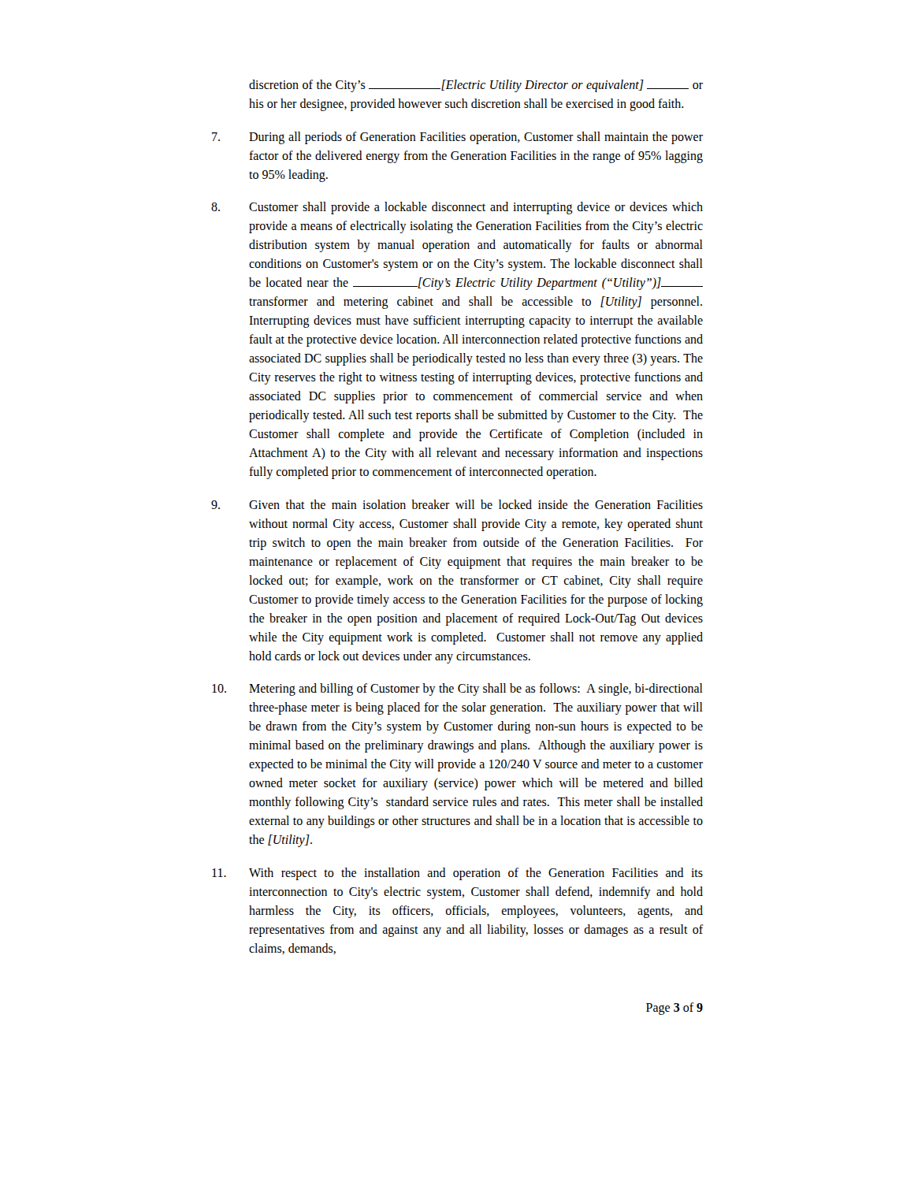discretion of the City’s [Electric Utility Director or equivalent] or his or her designee, provided however such discretion shall be exercised in good faith.
7. During all periods of Generation Facilities operation, Customer shall maintain the power factor of the delivered energy from the Generation Facilities in the range of 95% lagging to 95% leading.
8. Customer shall provide a lockable disconnect and interrupting device or devices which provide a means of electrically isolating the Generation Facilities from the City’s electric distribution system by manual operation and automatically for faults or abnormal conditions on Customer's system or on the City’s system. The lockable disconnect shall be located near the [City’s Electric Utility Department (“Utility”)] transformer and metering cabinet and shall be accessible to [Utility] personnel. Interrupting devices must have sufficient interrupting capacity to interrupt the available fault at the protective device location. All interconnection related protective functions and associated DC supplies shall be periodically tested no less than every three (3) years. The City reserves the right to witness testing of interrupting devices, protective functions and associated DC supplies prior to commencement of commercial service and when periodically tested. All such test reports shall be submitted by Customer to the City. The Customer shall complete and provide the Certificate of Completion (included in Attachment A) to the City with all relevant and necessary information and inspections fully completed prior to commencement of interconnected operation.
9. Given that the main isolation breaker will be locked inside the Generation Facilities without normal City access, Customer shall provide City a remote, key operated shunt trip switch to open the main breaker from outside of the Generation Facilities. For maintenance or replacement of City equipment that requires the main breaker to be locked out; for example, work on the transformer or CT cabinet, City shall require Customer to provide timely access to the Generation Facilities for the purpose of locking the breaker in the open position and placement of required Lock-Out/Tag Out devices while the City equipment work is completed. Customer shall not remove any applied hold cards or lock out devices under any circumstances.
10. Metering and billing of Customer by the City shall be as follows: A single, bi-directional three-phase meter is being placed for the solar generation. The auxiliary power that will be drawn from the City’s system by Customer during non-sun hours is expected to be minimal based on the preliminary drawings and plans. Although the auxiliary power is expected to be minimal the City will provide a 120/240 V source and meter to a customer owned meter socket for auxiliary (service) power which will be metered and billed monthly following City’s standard service rules and rates. This meter shall be installed external to any buildings or other structures and shall be in a location that is accessible to the [Utility].
11. With respect to the installation and operation of the Generation Facilities and its interconnection to City's electric system, Customer shall defend, indemnify and hold harmless the City, its officers, officials, employees, volunteers, agents, and representatives from and against any and all liability, losses or damages as a result of claims, demands,
Page 3 of 9